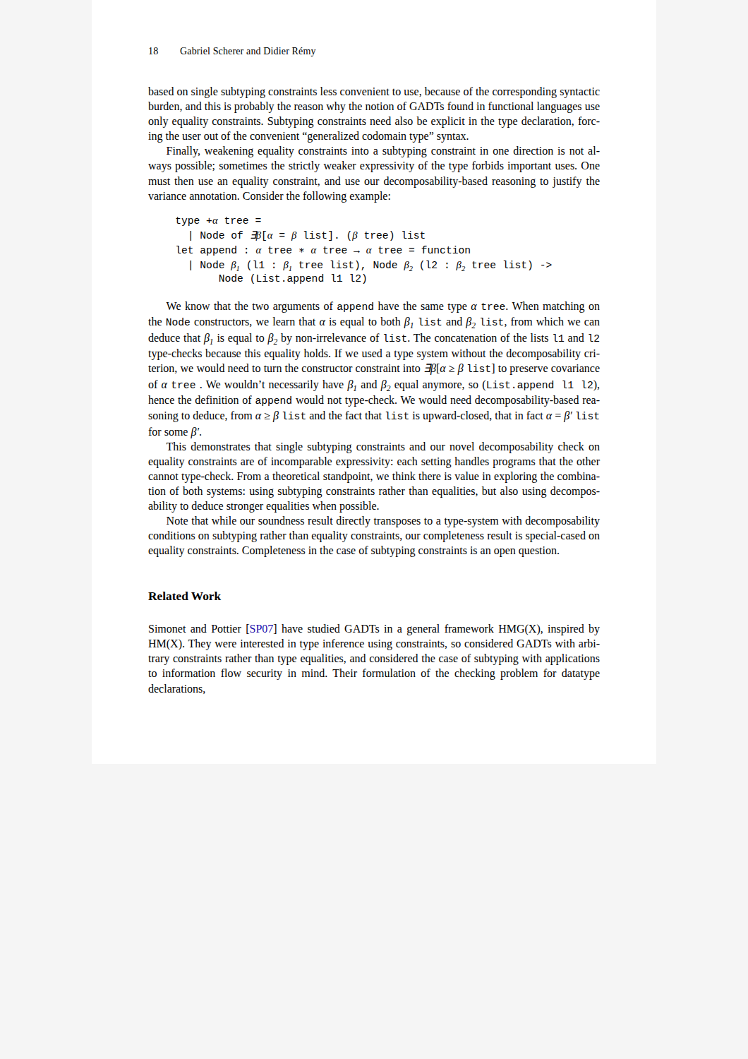18 Gabriel Scherer and Didier Rémy
based on single subtyping constraints less convenient to use, because of the corresponding syntactic burden, and this is probably the reason why the notion of GADTs found in functional languages use only equality constraints. Subtyping constraints need also be explicit in the type declaration, forcing the user out of the convenient “generalized codomain type” syntax.
Finally, weakening equality constraints into a subtyping constraint in one direction is not always possible; sometimes the strictly weaker expressivity of the type forbids important uses. One must then use an equality constraint, and use our decomposability-based reasoning to justify the variance annotation. Consider the following example:
type +α tree =
  | Node of ∃β[α = β list]. (β tree) list
let append : α tree ∗ α tree → α tree = function
  | Node β1 (l1 : β1 tree list), Node β2 (l2 : β2 tree list) ->
       Node (List.append l1 l2)
We know that the two arguments of append have the same type α tree. When matching on the Node constructors, we learn that α is equal to both β1 list and β2 list, from which we can deduce that β1 is equal to β2 by non-irrelevance of list. The concatenation of the lists l1 and l2 type-checks because this equality holds. If we used a type system without the decomposability criterion, we would need to turn the constructor constraint into ∃β[α ≥ β list] to preserve covariance of α tree . We wouldn’t necessarily have β1 and β2 equal anymore, so (List.append l1 l2), hence the definition of append would not type-check. We would need decomposability-based reasoning to deduce, from α ≥ β list and the fact that list is upward-closed, that in fact α = β′ list for some β′.
This demonstrates that single subtyping constraints and our novel decomposability check on equality constraints are of incomparable expressivity: each setting handles programs that the other cannot type-check. From a theoretical standpoint, we think there is value in exploring the combination of both systems: using subtyping constraints rather than equalities, but also using decomposability to deduce stronger equalities when possible.
Note that while our soundness result directly transposes to a type-system with decomposability conditions on subtyping rather than equality constraints, our completeness result is special-cased on equality constraints. Completeness in the case of subtyping constraints is an open question.
Related Work
Simonet and Pottier [SP07] have studied GADTs in a general framework HMG(X), inspired by HM(X). They were interested in type inference using constraints, so considered GADTs with arbitrary constraints rather than type equalities, and considered the case of subtyping with applications to information flow security in mind. Their formulation of the checking problem for datatype declarations,